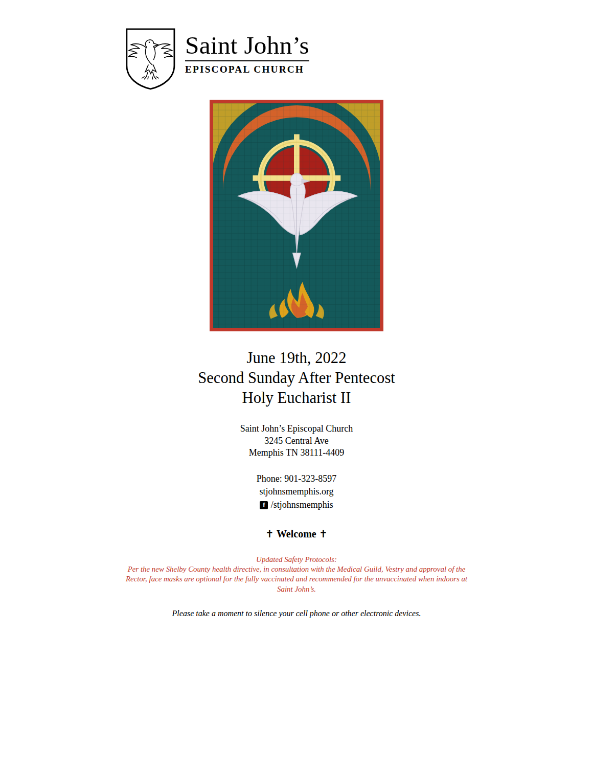Saint John’s
Episcopal Church
June 19th, 2022
Second Sunday After Pentecost
Holy Eucharist II
Saint John’s Episcopal Church
3245 Central Ave
Memphis TN 38111-4409
Phone: 901-323-8597
stjohnsmemphis.org
f/stjohnsmemphis
✝ Welcome ✝
Updated Safety Protocols: Per the new Shelby County health directive, in consultation with the Medical Guild, Vestry and approval of the Rector, face masks are optional for the fully vaccinated and recommended for the unvaccinated when indoors at Saint John’s.
Please take a moment to silence your cell phone or other electronic devices.